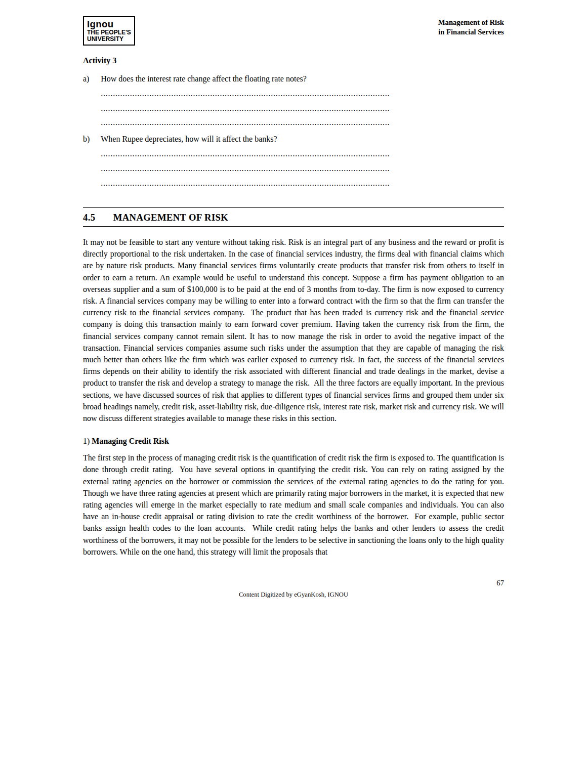Management of Risk
in Financial Services
ignou
THE PEOPLE'S
UNIVERSITY
Activity 3
a) How does the interest rate change affect the floating rate notes?
.......................................................................................................................
.......................................................................................................................
.......................................................................................................................
b) When Rupee depreciates, how will it affect the banks?
.......................................................................................................................
.......................................................................................................................
.......................................................................................................................
4.5 MANAGEMENT OF RISK
It may not be feasible to start any venture without taking risk. Risk is an integral part of any business and the reward or profit is directly proportional to the risk undertaken. In the case of financial services industry, the firms deal with financial claims which are by nature risk products. Many financial services firms voluntarily create products that transfer risk from others to itself in order to earn a return. An example would be useful to understand this concept. Suppose a firm has payment obligation to an overseas supplier and a sum of $100,000 is to be paid at the end of 3 months from to-day. The firm is now exposed to currency risk. A financial services company may be willing to enter into a forward contract with the firm so that the firm can transfer the currency risk to the financial services company. The product that has been traded is currency risk and the financial service company is doing this transaction mainly to earn forward cover premium. Having taken the currency risk from the firm, the financial services company cannot remain silent. It has to now manage the risk in order to avoid the negative impact of the transaction. Financial services companies assume such risks under the assumption that they are capable of managing the risk much better than others like the firm which was earlier exposed to currency risk. In fact, the success of the financial services firms depends on their ability to identify the risk associated with different financial and trade dealings in the market, devise a product to transfer the risk and develop a strategy to manage the risk. All the three factors are equally important. In the previous sections, we have discussed sources of risk that applies to different types of financial services firms and grouped them under six broad headings namely, credit risk, asset-liability risk, due-diligence risk, interest rate risk, market risk and currency risk. We will now discuss different strategies available to manage these risks in this section.
1) Managing Credit Risk
The first step in the process of managing credit risk is the quantification of credit risk the firm is exposed to. The quantification is done through credit rating. You have several options in quantifying the credit risk. You can rely on rating assigned by the external rating agencies on the borrower or commission the services of the external rating agencies to do the rating for you. Though we have three rating agencies at present which are primarily rating major borrowers in the market, it is expected that new rating agencies will emerge in the market especially to rate medium and small scale companies and individuals. You can also have an in-house credit appraisal or rating division to rate the credit worthiness of the borrower. For example, public sector banks assign health codes to the loan accounts. While credit rating helps the banks and other lenders to assess the credit worthiness of the borrowers, it may not be possible for the lenders to be selective in sanctioning the loans only to the high quality borrowers. While on the one hand, this strategy will limit the proposals that
67
Content Digitized by eGyanKosh, IGNOU